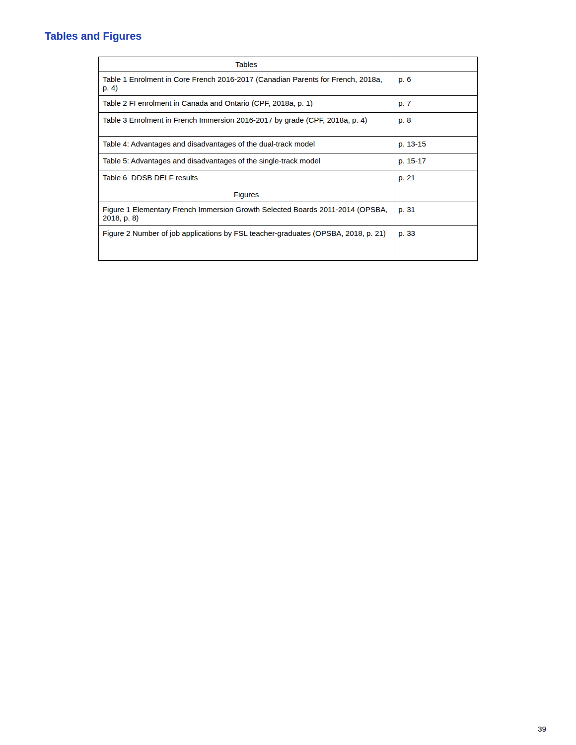Tables and Figures
| Tables | |
| Table 1 Enrolment in Core French 2016-2017 (Canadian Parents for French, 2018a, p. 4) | p. 6 |
| Table 2 FI enrolment in Canada and Ontario (CPF, 2018a, p. 1) | p. 7 |
| Table 3 Enrolment in French Immersion 2016-2017 by grade (CPF, 2018a, p. 4) | p. 8 |
| Table 4: Advantages and disadvantages of the dual-track model | p. 13-15 |
| Table 5: Advantages and disadvantages of the single-track model | p. 15-17 |
| Table 6 DDSB DELF results | p. 21 |
| Figures | |
| Figure 1 Elementary French Immersion Growth Selected Boards 2011-2014 (OPSBA, 2018, p. 8) | p. 31 |
| Figure 2 Number of job applications by FSL teacher-graduates (OPSBA, 2018, p. 21) | p. 33 |
39